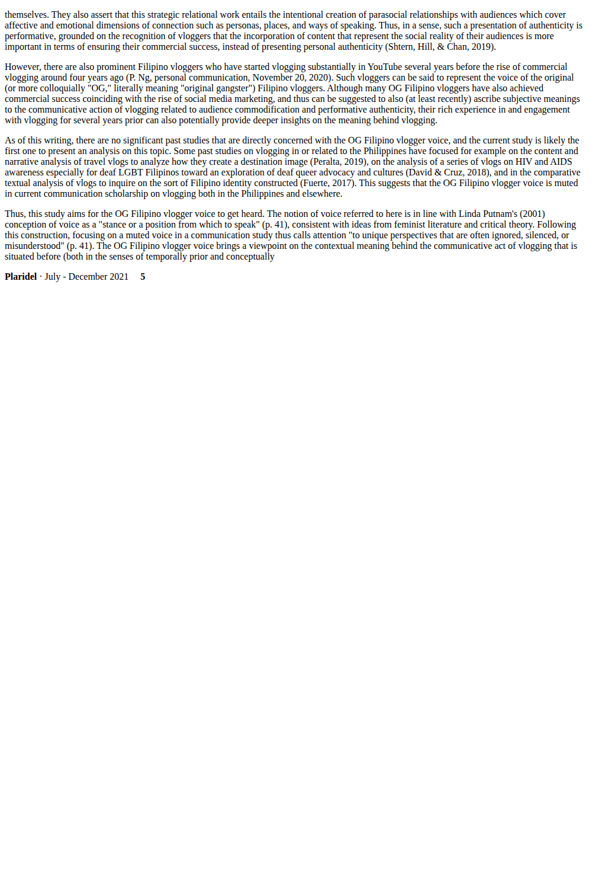themselves. They also assert that this strategic relational work entails the intentional creation of parasocial relationships with audiences which cover affective and emotional dimensions of connection such as personas, places, and ways of speaking. Thus, in a sense, such a presentation of authenticity is performative, grounded on the recognition of vloggers that the incorporation of content that represent the social reality of their audiences is more important in terms of ensuring their commercial success, instead of presenting personal authenticity (Shtern, Hill, & Chan, 2019).
However, there are also prominent Filipino vloggers who have started vlogging substantially in YouTube several years before the rise of commercial vlogging around four years ago (P. Ng, personal communication, November 20, 2020). Such vloggers can be said to represent the voice of the original (or more colloquially "OG," literally meaning "original gangster") Filipino vloggers. Although many OG Filipino vloggers have also achieved commercial success coinciding with the rise of social media marketing, and thus can be suggested to also (at least recently) ascribe subjective meanings to the communicative action of vlogging related to audience commodification and performative authenticity, their rich experience in and engagement with vlogging for several years prior can also potentially provide deeper insights on the meaning behind vlogging.
As of this writing, there are no significant past studies that are directly concerned with the OG Filipino vlogger voice, and the current study is likely the first one to present an analysis on this topic. Some past studies on vlogging in or related to the Philippines have focused for example on the content and narrative analysis of travel vlogs to analyze how they create a destination image (Peralta, 2019), on the analysis of a series of vlogs on HIV and AIDS awareness especially for deaf LGBT Filipinos toward an exploration of deaf queer advocacy and cultures (David & Cruz, 2018), and in the comparative textual analysis of vlogs to inquire on the sort of Filipino identity constructed (Fuerte, 2017). This suggests that the OG Filipino vlogger voice is muted in current communication scholarship on vlogging both in the Philippines and elsewhere.
Thus, this study aims for the OG Filipino vlogger voice to get heard. The notion of voice referred to here is in line with Linda Putnam's (2001) conception of voice as a "stance or a position from which to speak" (p. 41), consistent with ideas from feminist literature and critical theory. Following this construction, focusing on a muted voice in a communication study thus calls attention "to unique perspectives that are often ignored, silenced, or misunderstood" (p. 41). The OG Filipino vlogger voice brings a viewpoint on the contextual meaning behind the communicative act of vlogging that is situated before (both in the senses of temporally prior and conceptually
Plaridel · July - December 2021 5